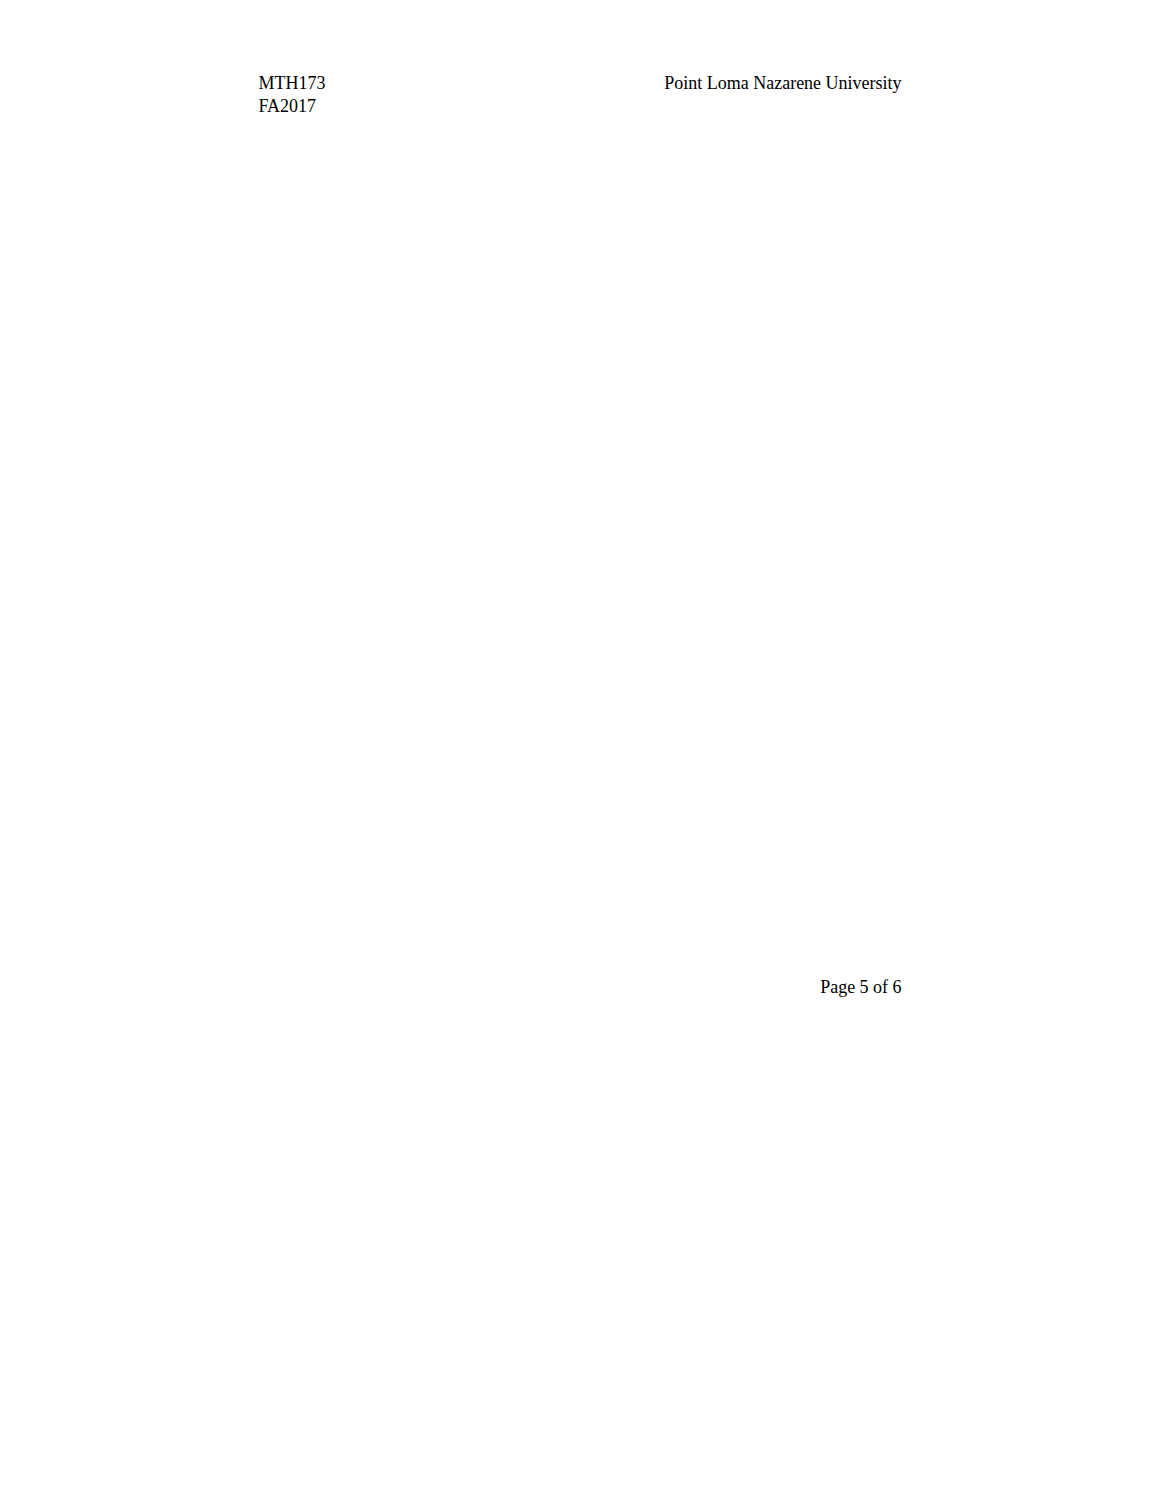MTH173 FA2017
Point Loma Nazarene University
Page 5 of 6